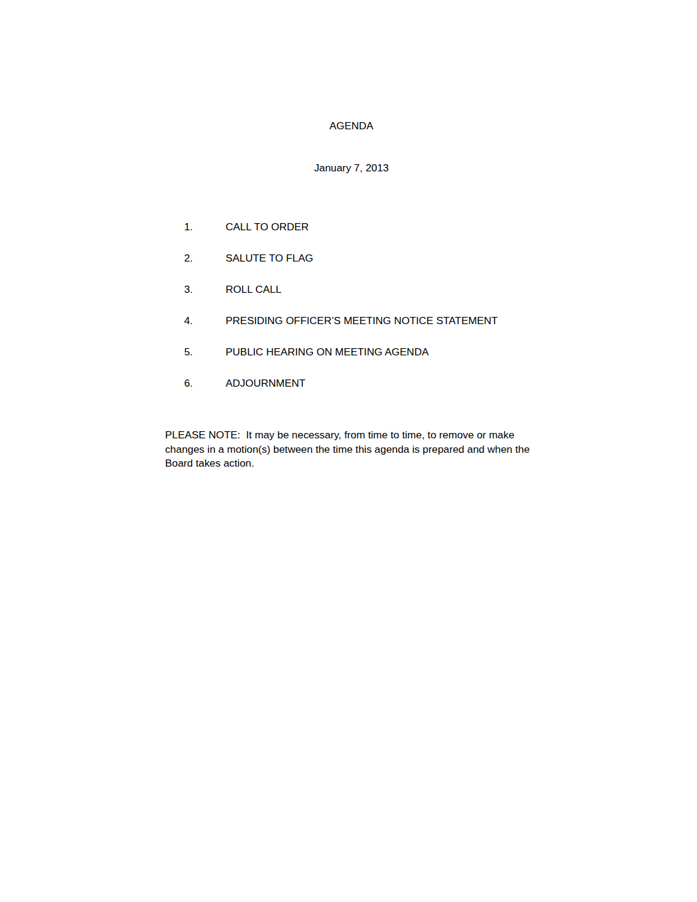AGENDA
January 7, 2013
1. CALL TO ORDER
2. SALUTE TO FLAG
3. ROLL CALL
4. PRESIDING OFFICER’S MEETING NOTICE STATEMENT
5. PUBLIC HEARING ON MEETING AGENDA
6. ADJOURNMENT
PLEASE NOTE: It may be necessary, from time to time, to remove or make changes in a motion(s) between the time this agenda is prepared and when the Board takes action.